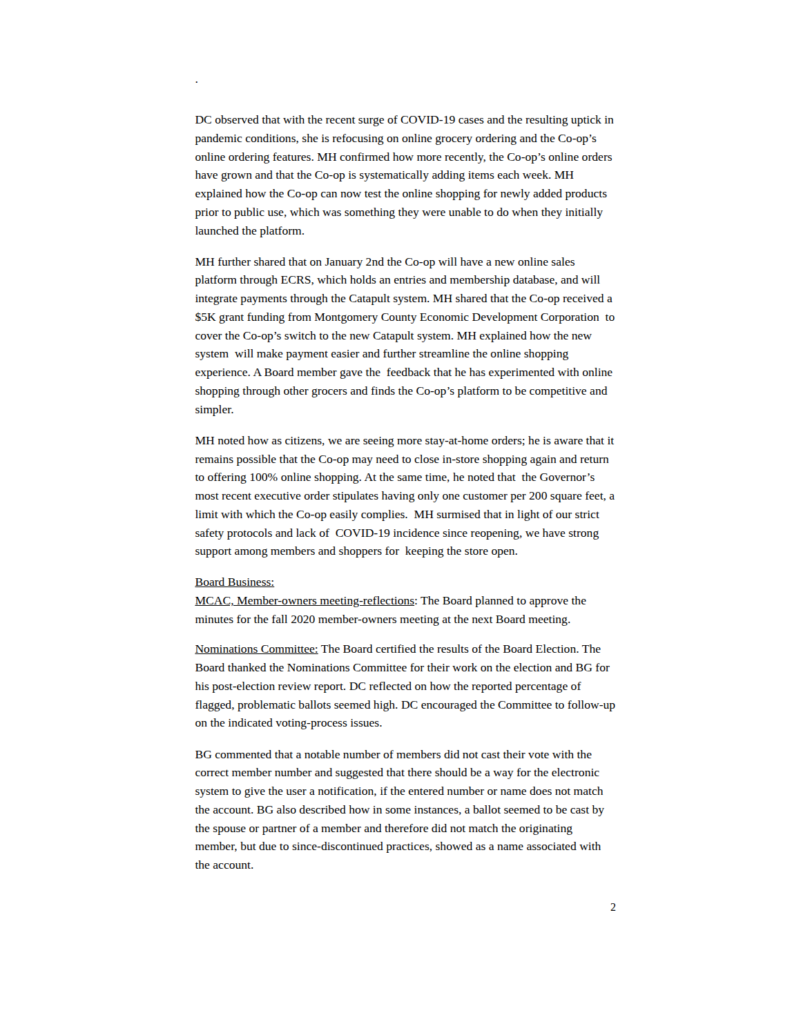.
DC observed that with the recent surge of COVID-19 cases and the resulting uptick in pandemic conditions, she is refocusing on online grocery ordering and the Co-op’s online ordering features. MH confirmed how more recently, the Co-op’s online orders have grown and that the Co-op is systematically adding items each week. MH explained how the Co-op can now test the online shopping for newly added products prior to public use, which was something they were unable to do when they initially launched the platform.
MH further shared that on January 2nd the Co-op will have a new online sales platform through ECRS, which holds an entries and membership database, and will integrate payments through the Catapult system. MH shared that the Co-op received a $5K grant funding from Montgomery County Economic Development Corporation to cover the Co-op’s switch to the new Catapult system. MH explained how the new system will make payment easier and further streamline the online shopping experience. A Board member gave the feedback that he has experimented with online shopping through other grocers and finds the Co-op’s platform to be competitive and simpler.
MH noted how as citizens, we are seeing more stay-at-home orders; he is aware that it remains possible that the Co-op may need to close in-store shopping again and return to offering 100% online shopping. At the same time, he noted that the Governor’s most recent executive order stipulates having only one customer per 200 square feet, a limit with which the Co-op easily complies. MH surmised that in light of our strict safety protocols and lack of COVID-19 incidence since reopening, we have strong support among members and shoppers for keeping the store open.
Board Business:
MCAC, Member-owners meeting-reflections: The Board planned to approve the minutes for the fall 2020 member-owners meeting at the next Board meeting.
Nominations Committee: The Board certified the results of the Board Election. The Board thanked the Nominations Committee for their work on the election and BG for his post-election review report. DC reflected on how the reported percentage of flagged, problematic ballots seemed high. DC encouraged the Committee to follow-up on the indicated voting-process issues.
BG commented that a notable number of members did not cast their vote with the correct member number and suggested that there should be a way for the electronic system to give the user a notification, if the entered number or name does not match the account. BG also described how in some instances, a ballot seemed to be cast by the spouse or partner of a member and therefore did not match the originating member, but due to since-discontinued practices, showed as a name associated with the account.
2